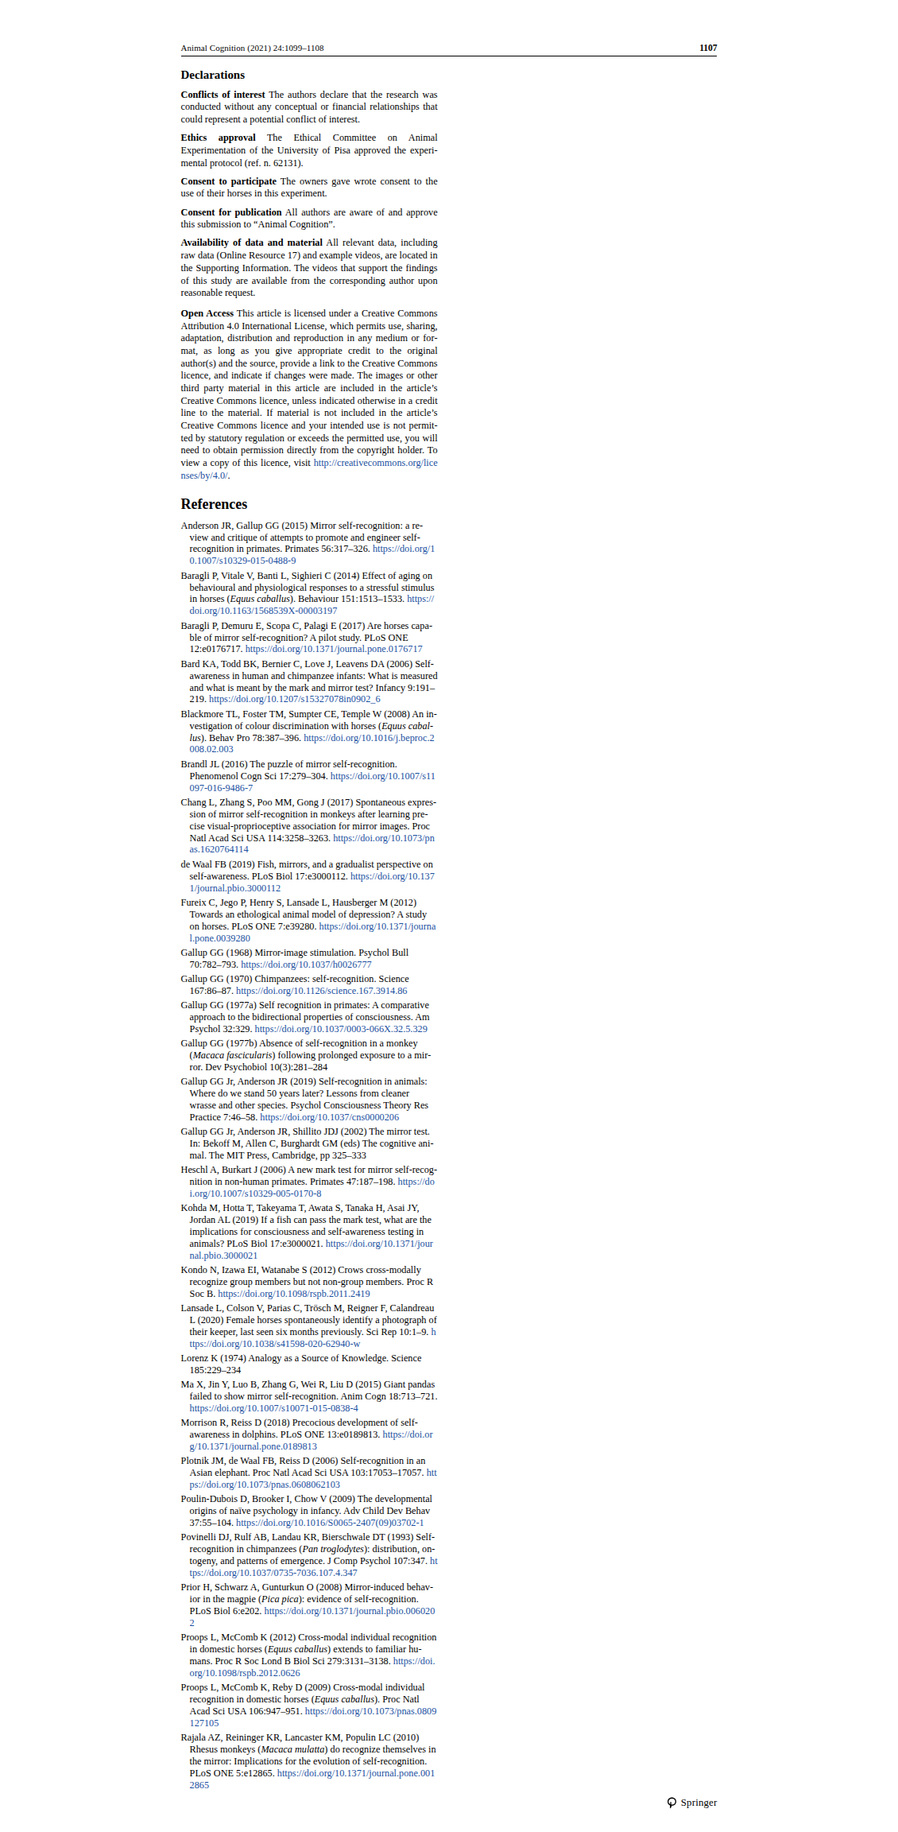Animal Cognition (2021) 24:1099–1108
1107
Declarations
Conflicts of interest The authors declare that the research was conducted without any conceptual or financial relationships that could represent a potential conflict of interest.
Ethics approval The Ethical Committee on Animal Experimentation of the University of Pisa approved the experimental protocol (ref. n. 62131).
Consent to participate The owners gave wrote consent to the use of their horses in this experiment.
Consent for publication All authors are aware of and approve this submission to “Animal Cognition”.
Availability of data and material All relevant data, including raw data (Online Resource 17) and example videos, are located in the Supporting Information. The videos that support the findings of this study are available from the corresponding author upon reasonable request.
Open Access This article is licensed under a Creative Commons Attribution 4.0 International License, which permits use, sharing, adaptation, distribution and reproduction in any medium or format, as long as you give appropriate credit to the original author(s) and the source, provide a link to the Creative Commons licence, and indicate if changes were made. The images or other third party material in this article are included in the article’s Creative Commons licence, unless indicated otherwise in a credit line to the material. If material is not included in the article’s Creative Commons licence and your intended use is not permitted by statutory regulation or exceeds the permitted use, you will need to obtain permission directly from the copyright holder. To view a copy of this licence, visit http://creativecommons.org/licenses/by/4.0/.
References
Anderson JR, Gallup GG (2015) Mirror self-recognition: a review and critique of attempts to promote and engineer self-recognition in primates. Primates 56:317–326. https://doi.org/10.1007/s10329-015-0488-9
Baragli P, Vitale V, Banti L, Sighieri C (2014) Effect of aging on behavioural and physiological responses to a stressful stimulus in horses (Equus caballus). Behaviour 151:1513–1533. https://doi.org/10.1163/1568539X-00003197
Baragli P, Demuru E, Scopa C, Palagi E (2017) Are horses capable of mirror self-recognition? A pilot study. PLoS ONE 12:e0176717. https://doi.org/10.1371/journal.pone.0176717
Bard KA, Todd BK, Bernier C, Love J, Leavens DA (2006) Self-awareness in human and chimpanzee infants: What is measured and what is meant by the mark and mirror test? Infancy 9:191–219. https://doi.org/10.1207/s15327078in0902_6
Blackmore TL, Foster TM, Sumpter CE, Temple W (2008) An investigation of colour discrimination with horses (Equus caballus). Behav Pro 78:387–396. https://doi.org/10.1016/j.beproc.2008.02.003
Brandl JL (2016) The puzzle of mirror self-recognition. Phenomenol Cogn Sci 17:279–304. https://doi.org/10.1007/s11097-016-9486-7
Chang L, Zhang S, Poo MM, Gong J (2017) Spontaneous expression of mirror self-recognition in monkeys after learning precise visual-proprioceptive association for mirror images. Proc Natl Acad Sci USA 114:3258–3263. https://doi.org/10.1073/pnas.1620764114
de Waal FB (2019) Fish, mirrors, and a gradualist perspective on self-awareness. PLoS Biol 17:e3000112. https://doi.org/10.1371/journal.pbio.3000112
Fureix C, Jego P, Henry S, Lansade L, Hausberger M (2012) Towards an ethological animal model of depression? A study on horses. PLoS ONE 7:e39280. https://doi.org/10.1371/journal.pone.0039280
Gallup GG (1968) Mirror-image stimulation. Psychol Bull 70:782–793. https://doi.org/10.1037/h0026777
Gallup GG (1970) Chimpanzees: self-recognition. Science 167:86–87. https://doi.org/10.1126/science.167.3914.86
Gallup GG (1977a) Self recognition in primates: A comparative approach to the bidirectional properties of consciousness. Am Psychol 32:329. https://doi.org/10.1037/0003-066X.32.5.329
Gallup GG (1977b) Absence of self-recognition in a monkey (Macaca fascicularis) following prolonged exposure to a mirror. Dev Psychobiol 10(3):281–284
Gallup GG Jr, Anderson JR (2019) Self-recognition in animals: Where do we stand 50 years later? Lessons from cleaner wrasse and other species. Psychol Consciousness Theory Res Practice 7:46–58. https://doi.org/10.1037/cns0000206
Gallup GG Jr, Anderson JR, Shillito JDJ (2002) The mirror test. In: Bekoff M, Allen C, Burghardt GM (eds) The cognitive animal. The MIT Press, Cambridge, pp 325–333
Heschl A, Burkart J (2006) A new mark test for mirror self-recognition in non-human primates. Primates 47:187–198. https://doi.org/10.1007/s10329-005-0170-8
Kohda M, Hotta T, Takeyama T, Awata S, Tanaka H, Asai JY, Jordan AL (2019) If a fish can pass the mark test, what are the implications for consciousness and self-awareness testing in animals? PLoS Biol 17:e3000021. https://doi.org/10.1371/journal.pbio.3000021
Kondo N, Izawa EI, Watanabe S (2012) Crows cross-modally recognize group members but not non-group members. Proc R Soc B. https://doi.org/10.1098/rspb.2011.2419
Lansade L, Colson V, Parias C, Trösch M, Reigner F, Calandreau L (2020) Female horses spontaneously identify a photograph of their keeper, last seen six months previously. Sci Rep 10:1–9. https://doi.org/10.1038/s41598-020-62940-w
Lorenz K (1974) Analogy as a Source of Knowledge. Science 185:229–234
Ma X, Jin Y, Luo B, Zhang G, Wei R, Liu D (2015) Giant pandas failed to show mirror self-recognition. Anim Cogn 18:713–721. https://doi.org/10.1007/s10071-015-0838-4
Morrison R, Reiss D (2018) Precocious development of self-awareness in dolphins. PLoS ONE 13:e0189813. https://doi.org/10.1371/journal.pone.0189813
Plotnik JM, de Waal FB, Reiss D (2006) Self-recognition in an Asian elephant. Proc Natl Acad Sci USA 103:17053–17057. https://doi.org/10.1073/pnas.0608062103
Poulin-Dubois D, Brooker I, Chow V (2009) The developmental origins of naïve psychology in infancy. Adv Child Dev Behav 37:55–104. https://doi.org/10.1016/S0065-2407(09)03702-1
Povinelli DJ, Rulf AB, Landau KR, Bierschwale DT (1993) Self-recognition in chimpanzees (Pan troglodytes): distribution, ontogeny, and patterns of emergence. J Comp Psychol 107:347. https://doi.org/10.1037/0735-7036.107.4.347
Prior H, Schwarz A, Gunturkun O (2008) Mirror-induced behavior in the magpie (Pica pica): evidence of self-recognition. PLoS Biol 6:e202. https://doi.org/10.1371/journal.pbio.0060202
Proops L, McComb K (2012) Cross-modal individual recognition in domestic horses (Equus caballus) extends to familiar humans. Proc R Soc Lond B Biol Sci 279:3131–3138. https://doi.org/10.1098/rspb.2012.0626
Proops L, McComb K, Reby D (2009) Cross-modal individual recognition in domestic horses (Equus caballus). Proc Natl Acad Sci USA 106:947–951. https://doi.org/10.1073/pnas.0809127105
Rajala AZ, Reininger KR, Lancaster KM, Populin LC (2010) Rhesus monkeys (Macaca mulatta) do recognize themselves in the mirror: Implications for the evolution of self-recognition. PLoS ONE 5:e12865. https://doi.org/10.1371/journal.pone.0012865
Springer